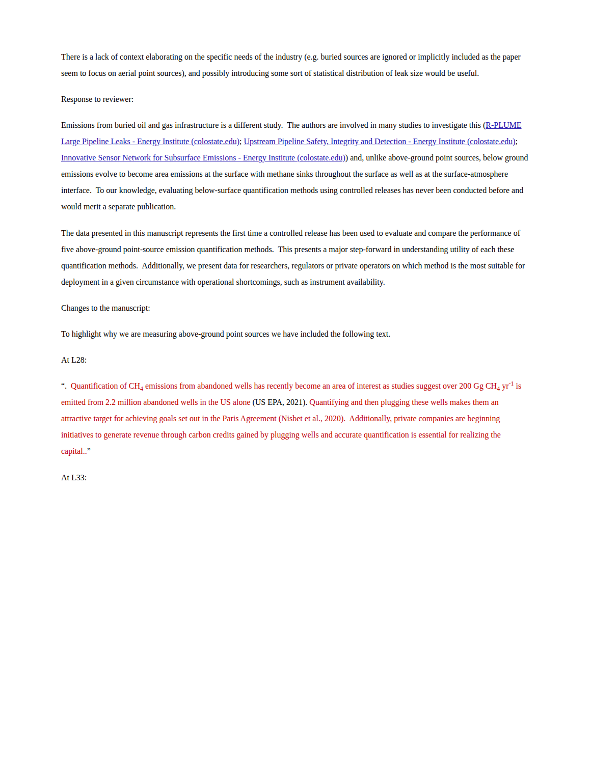There is a lack of context elaborating on the specific needs of the industry (e.g. buried sources are ignored or implicitly included as the paper seem to focus on aerial point sources), and possibly introducing some sort of statistical distribution of leak size would be useful.
Response to reviewer:
Emissions from buried oil and gas infrastructure is a different study. The authors are involved in many studies to investigate this (R-PLUME Large Pipeline Leaks - Energy Institute (colostate.edu); Upstream Pipeline Safety, Integrity and Detection - Energy Institute (colostate.edu); Innovative Sensor Network for Subsurface Emissions - Energy Institute (colostate.edu)) and, unlike above-ground point sources, below ground emissions evolve to become area emissions at the surface with methane sinks throughout the surface as well as at the surface-atmosphere interface. To our knowledge, evaluating below-surface quantification methods using controlled releases has never been conducted before and would merit a separate publication.
The data presented in this manuscript represents the first time a controlled release has been used to evaluate and compare the performance of five above-ground point-source emission quantification methods. This presents a major step-forward in understanding utility of each these quantification methods. Additionally, we present data for researchers, regulators or private operators on which method is the most suitable for deployment in a given circumstance with operational shortcomings, such as instrument availability.
Changes to the manuscript:
To highlight why we are measuring above-ground point sources we have included the following text.
At L28:
“. Quantification of CH4 emissions from abandoned wells has recently become an area of interest as studies suggest over 200 Gg CH4 yr-1 is emitted from 2.2 million abandoned wells in the US alone (US EPA, 2021). Quantifying and then plugging these wells makes them an attractive target for achieving goals set out in the Paris Agreement (Nisbet et al., 2020). Additionally, private companies are beginning initiatives to generate revenue through carbon credits gained by plugging wells and accurate quantification is essential for realizing the capital..”
At L33: